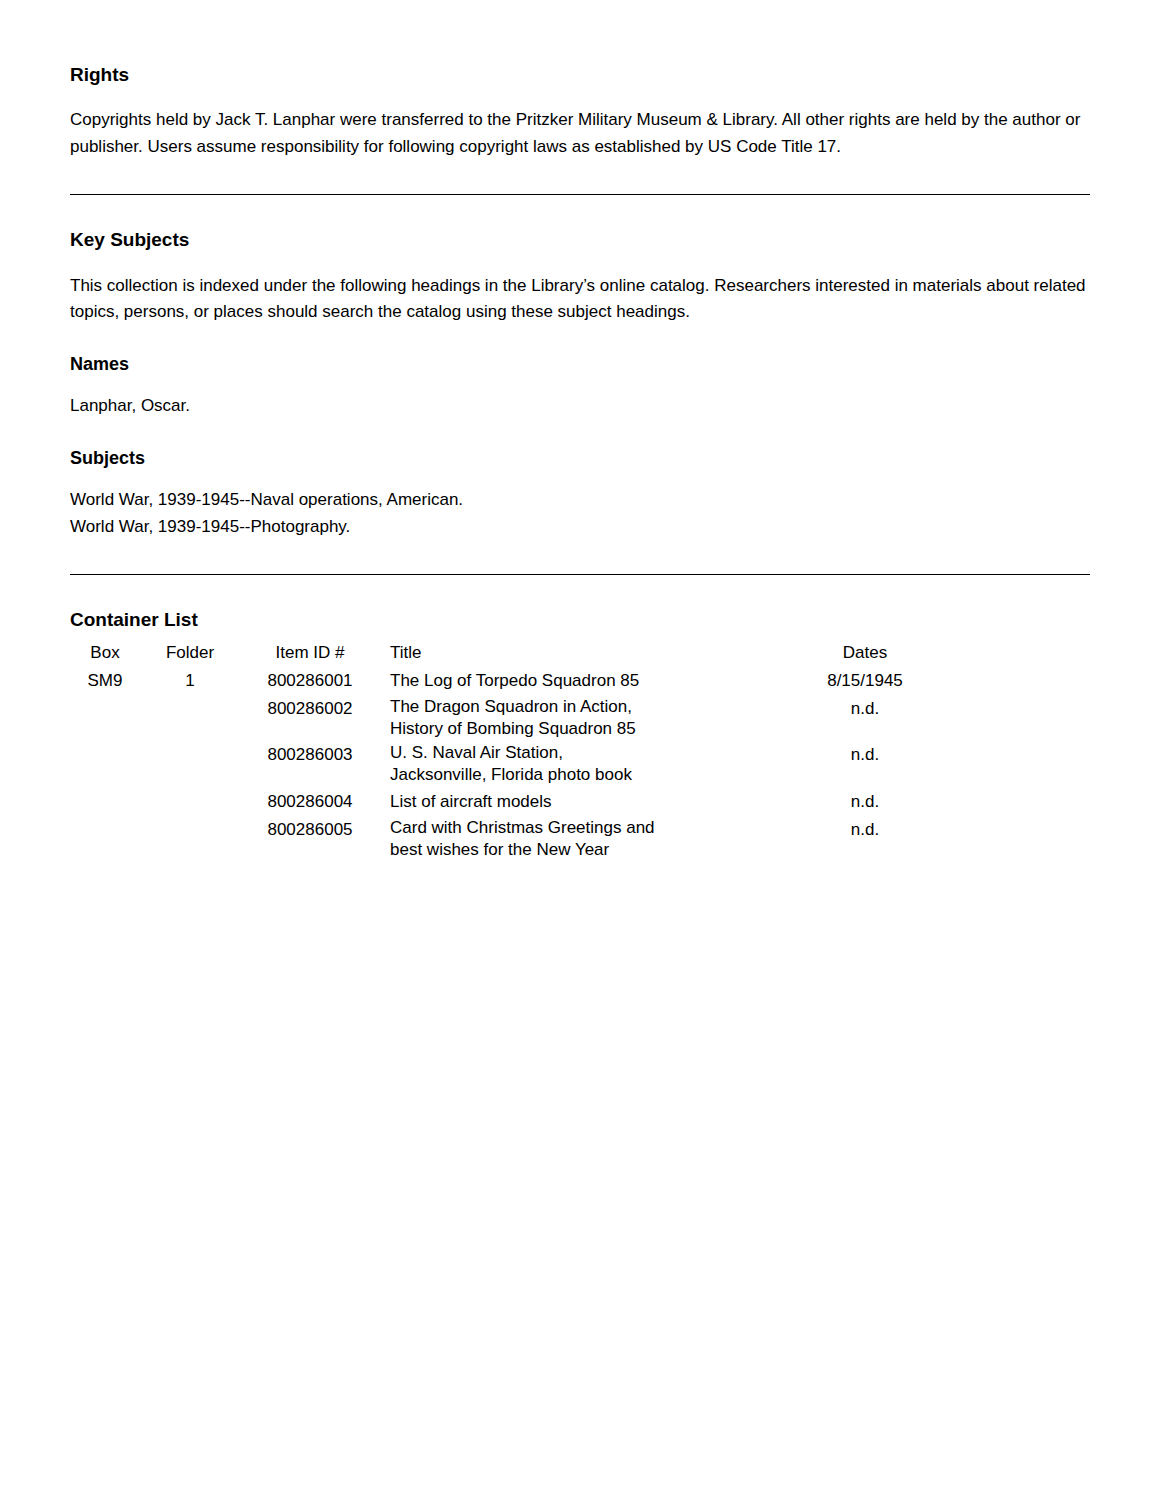Rights
Copyrights held by Jack T. Lanphar were transferred to the Pritzker Military Museum & Library. All other rights are held by the author or publisher. Users assume responsibility for following copyright laws as established by US Code Title 17.
Key Subjects
This collection is indexed under the following headings in the Library’s online catalog. Researchers interested in materials about related topics, persons, or places should search the catalog using these subject headings.
Names
Lanphar, Oscar.
Subjects
World War, 1939-1945--Naval operations, American.
World War, 1939-1945--Photography.
Container List
| Box | Folder | Item ID # | Title | Dates |
| --- | --- | --- | --- | --- |
| SM9 | 1 | 800286001 | The Log of Torpedo Squadron 85 | 8/15/1945 |
| | | 800286002 | The Dragon Squadron in Action, History of Bombing Squadron 85 | n.d. |
| | | 800286003 | U. S. Naval Air Station, Jacksonville, Florida photo book | n.d. |
| | | 800286004 | List of aircraft models | n.d. |
| | | 800286005 | Card with Christmas Greetings and best wishes for the New Year | n.d. |